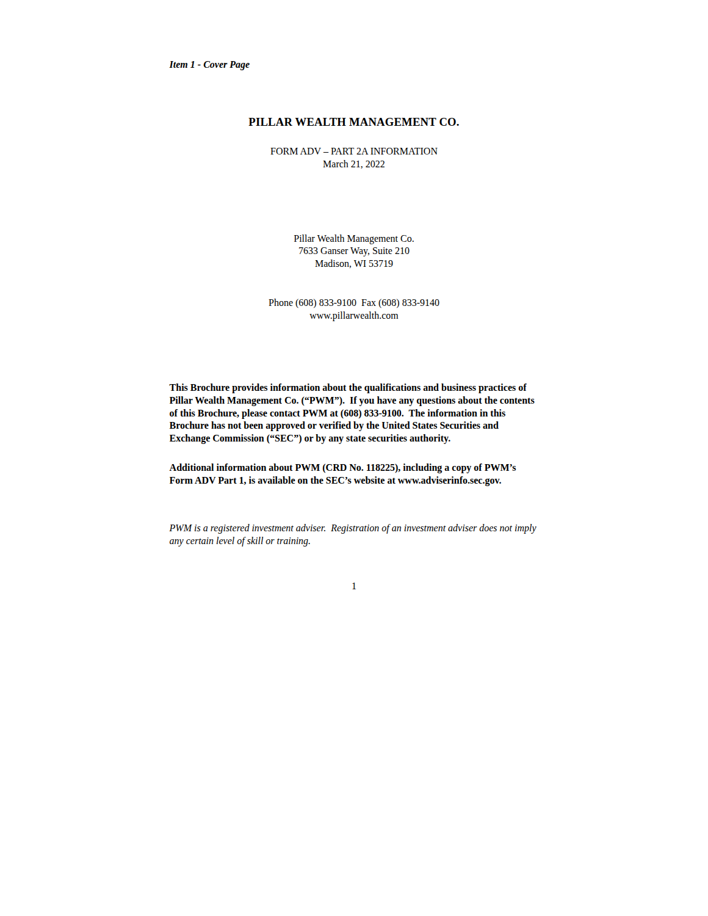Item 1 - Cover Page
PILLAR WEALTH MANAGEMENT CO.
FORM ADV – PART 2A INFORMATION
March 21, 2022
Pillar Wealth Management Co.
7633 Ganser Way, Suite 210
Madison, WI 53719
Phone (608) 833-9100 Fax (608) 833-9140
www.pillarwealth.com
This Brochure provides information about the qualifications and business practices of Pillar Wealth Management Co. (“PWM”). If you have any questions about the contents of this Brochure, please contact PWM at (608) 833-9100. The information in this Brochure has not been approved or verified by the United States Securities and Exchange Commission (“SEC”) or by any state securities authority.
Additional information about PWM (CRD No. 118225), including a copy of PWM’s Form ADV Part 1, is available on the SEC’s website at www.adviserinfo.sec.gov.
PWM is a registered investment adviser. Registration of an investment adviser does not imply any certain level of skill or training.
1